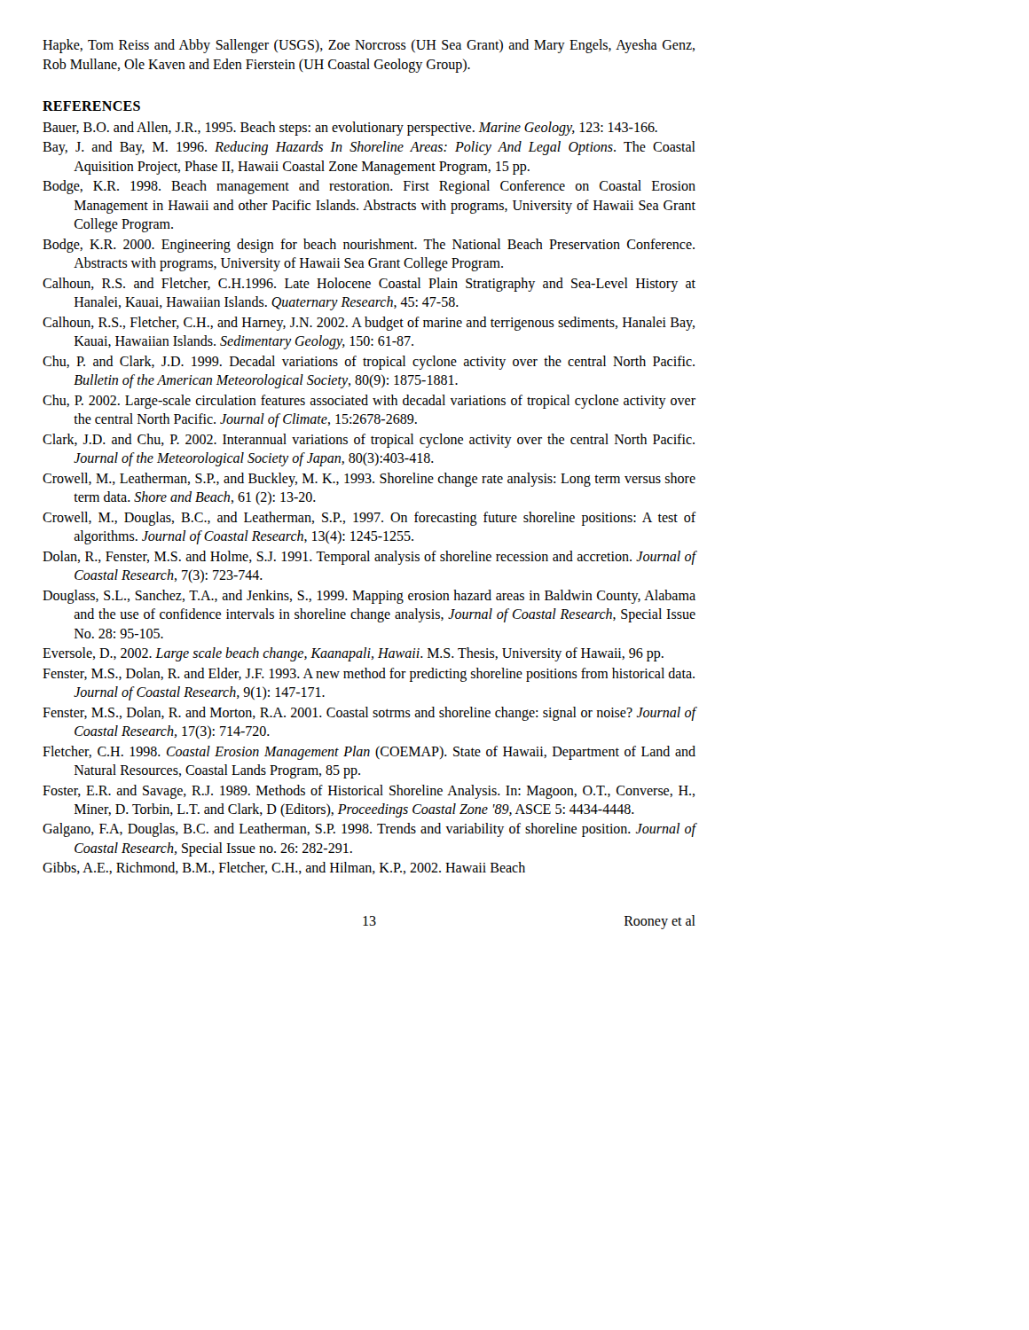Hapke, Tom Reiss and Abby Sallenger (USGS), Zoe Norcross (UH Sea Grant) and Mary Engels, Ayesha Genz, Rob Mullane, Ole Kaven and Eden Fierstein (UH Coastal Geology Group).
REFERENCES
Bauer, B.O. and Allen, J.R., 1995. Beach steps: an evolutionary perspective. Marine Geology, 123: 143-166.
Bay, J. and Bay, M. 1996. Reducing Hazards In Shoreline Areas: Policy And Legal Options. The Coastal Aquisition Project, Phase II, Hawaii Coastal Zone Management Program, 15 pp.
Bodge, K.R. 1998. Beach management and restoration. First Regional Conference on Coastal Erosion Management in Hawaii and other Pacific Islands. Abstracts with programs, University of Hawaii Sea Grant College Program.
Bodge, K.R. 2000. Engineering design for beach nourishment. The National Beach Preservation Conference. Abstracts with programs, University of Hawaii Sea Grant College Program.
Calhoun, R.S. and Fletcher, C.H.1996. Late Holocene Coastal Plain Stratigraphy and Sea-Level History at Hanalei, Kauai, Hawaiian Islands. Quaternary Research, 45: 47-58.
Calhoun, R.S., Fletcher, C.H., and Harney, J.N. 2002. A budget of marine and terrigenous sediments, Hanalei Bay, Kauai, Hawaiian Islands. Sedimentary Geology, 150: 61-87.
Chu, P. and Clark, J.D. 1999. Decadal variations of tropical cyclone activity over the central North Pacific. Bulletin of the American Meteorological Society, 80(9): 1875-1881.
Chu, P. 2002. Large-scale circulation features associated with decadal variations of tropical cyclone activity over the central North Pacific. Journal of Climate, 15:2678-2689.
Clark, J.D. and Chu, P. 2002. Interannual variations of tropical cyclone activity over the central North Pacific. Journal of the Meteorological Society of Japan, 80(3):403-418.
Crowell, M., Leatherman, S.P., and Buckley, M. K., 1993. Shoreline change rate analysis: Long term versus shore term data. Shore and Beach, 61 (2): 13-20.
Crowell, M., Douglas, B.C., and Leatherman, S.P., 1997. On forecasting future shoreline positions: A test of algorithms. Journal of Coastal Research, 13(4): 1245-1255.
Dolan, R., Fenster, M.S. and Holme, S.J. 1991. Temporal analysis of shoreline recession and accretion. Journal of Coastal Research, 7(3): 723-744.
Douglass, S.L., Sanchez, T.A., and Jenkins, S., 1999. Mapping erosion hazard areas in Baldwin County, Alabama and the use of confidence intervals in shoreline change analysis, Journal of Coastal Research, Special Issue No. 28: 95-105.
Eversole, D., 2002. Large scale beach change, Kaanapali, Hawaii. M.S. Thesis, University of Hawaii, 96 pp.
Fenster, M.S., Dolan, R. and Elder, J.F. 1993. A new method for predicting shoreline positions from historical data. Journal of Coastal Research, 9(1): 147-171.
Fenster, M.S., Dolan, R. and Morton, R.A. 2001. Coastal sotrms and shoreline change: signal or noise? Journal of Coastal Research, 17(3): 714-720.
Fletcher, C.H. 1998. Coastal Erosion Management Plan (COEMAP). State of Hawaii, Department of Land and Natural Resources, Coastal Lands Program, 85 pp.
Foster, E.R. and Savage, R.J. 1989. Methods of Historical Shoreline Analysis. In: Magoon, O.T., Converse, H., Miner, D. Torbin, L.T. and Clark, D (Editors), Proceedings Coastal Zone '89, ASCE 5: 4434-4448.
Galgano, F.A, Douglas, B.C. and Leatherman, S.P. 1998. Trends and variability of shoreline position. Journal of Coastal Research, Special Issue no. 26: 282-291.
Gibbs, A.E., Richmond, B.M., Fletcher, C.H., and Hilman, K.P., 2002. Hawaii Beach
13 Rooney et al